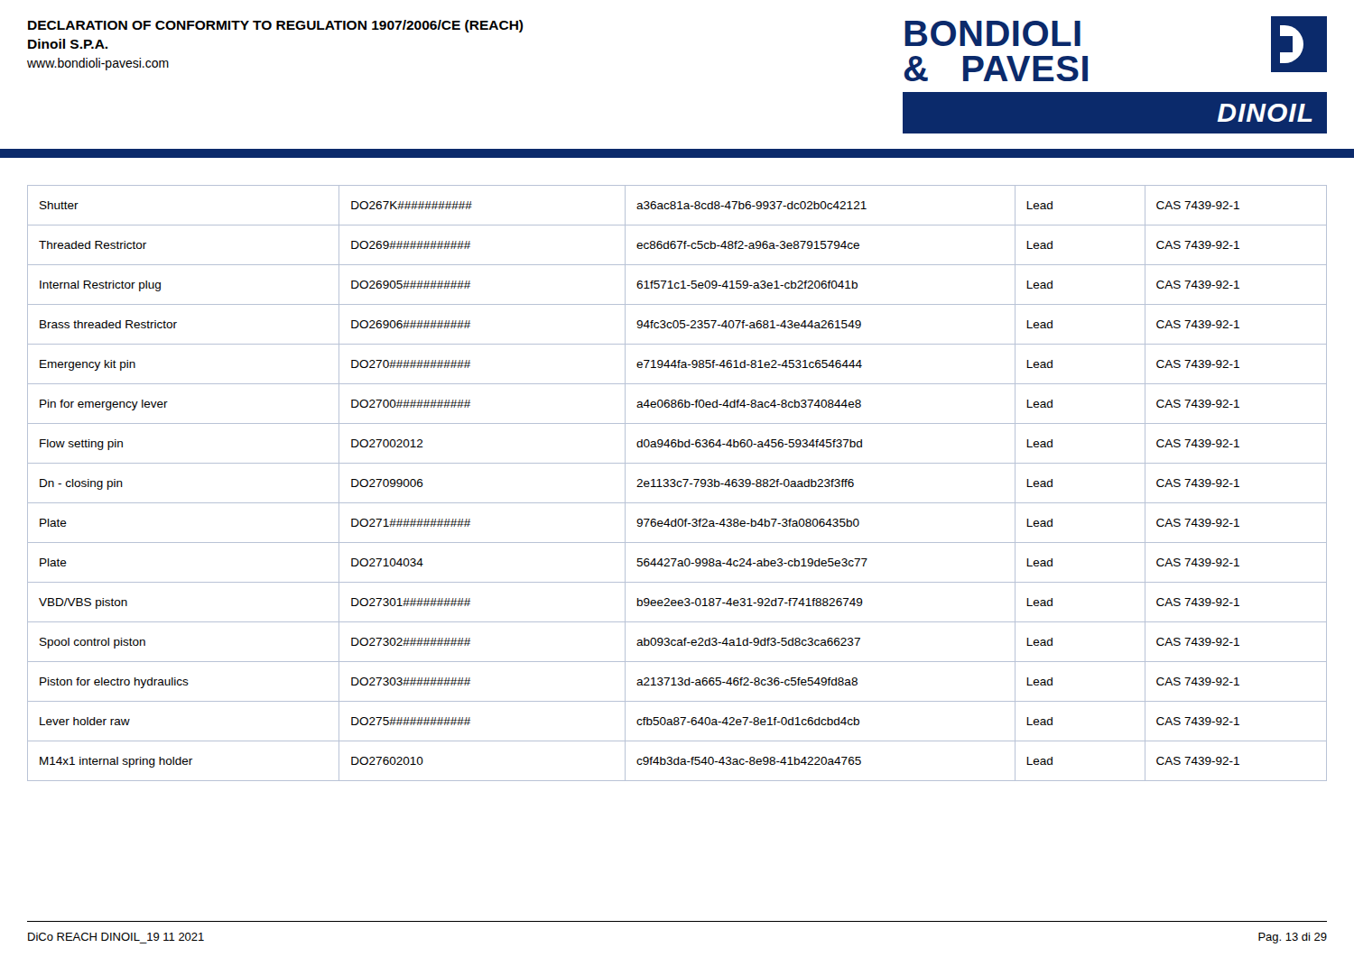DECLARATION OF CONFORMITY TO REGULATION 1907/2006/CE (REACH)
Dinoil S.P.A.
www.bondioli-pavesi.com
BONDIOLI & PAVESI
DINOIL
| Shutter | DO267K########### | a36ac81a-8cd8-47b6-9937-dc02b0c42121 | Lead | CAS 7439-92-1 |
| Threaded Restrictor | DO269############ | ec86d67f-c5cb-48f2-a96a-3e87915794ce | Lead | CAS 7439-92-1 |
| Internal Restrictor plug | DO26905########## | 61f571c1-5e09-4159-a3e1-cb2f206f041b | Lead | CAS 7439-92-1 |
| Brass threaded Restrictor | DO26906########## | 94fc3c05-2357-407f-a681-43e44a261549 | Lead | CAS 7439-92-1 |
| Emergency kit pin | DO270############ | e71944fa-985f-461d-81e2-4531c6546444 | Lead | CAS 7439-92-1 |
| Pin for emergency lever | DO2700########### | a4e0686b-f0ed-4df4-8ac4-8cb3740844e8 | Lead | CAS 7439-92-1 |
| Flow setting pin | DO27002012 | d0a946bd-6364-4b60-a456-5934f45f37bd | Lead | CAS 7439-92-1 |
| Dn - closing pin | DO27099006 | 2e1133c7-793b-4639-882f-0aadb23f3ff6 | Lead | CAS 7439-92-1 |
| Plate | DO271############ | 976e4d0f-3f2a-438e-b4b7-3fa0806435b0 | Lead | CAS 7439-92-1 |
| Plate | DO27104034 | 564427a0-998a-4c24-abe3-cb19de5e3c77 | Lead | CAS 7439-92-1 |
| VBD/VBS piston | DO27301########## | b9ee2ee3-0187-4e31-92d7-f741f8826749 | Lead | CAS 7439-92-1 |
| Spool control piston | DO27302########## | ab093caf-e2d3-4a1d-9df3-5d8c3ca66237 | Lead | CAS 7439-92-1 |
| Piston for electro hydraulics | DO27303########## | a213713d-a665-46f2-8c36-c5fe549fd8a8 | Lead | CAS 7439-92-1 |
| Lever holder raw | DO275############ | cfb50a87-640a-42e7-8e1f-0d1c6dcbd4cb | Lead | CAS 7439-92-1 |
| M14x1 internal spring holder | DO27602010 | c9f4b3da-f540-43ac-8e98-41b4220a4765 | Lead | CAS 7439-92-1 |
DiCo REACH DINOIL_19 11 2021
Pag. 13 di 29